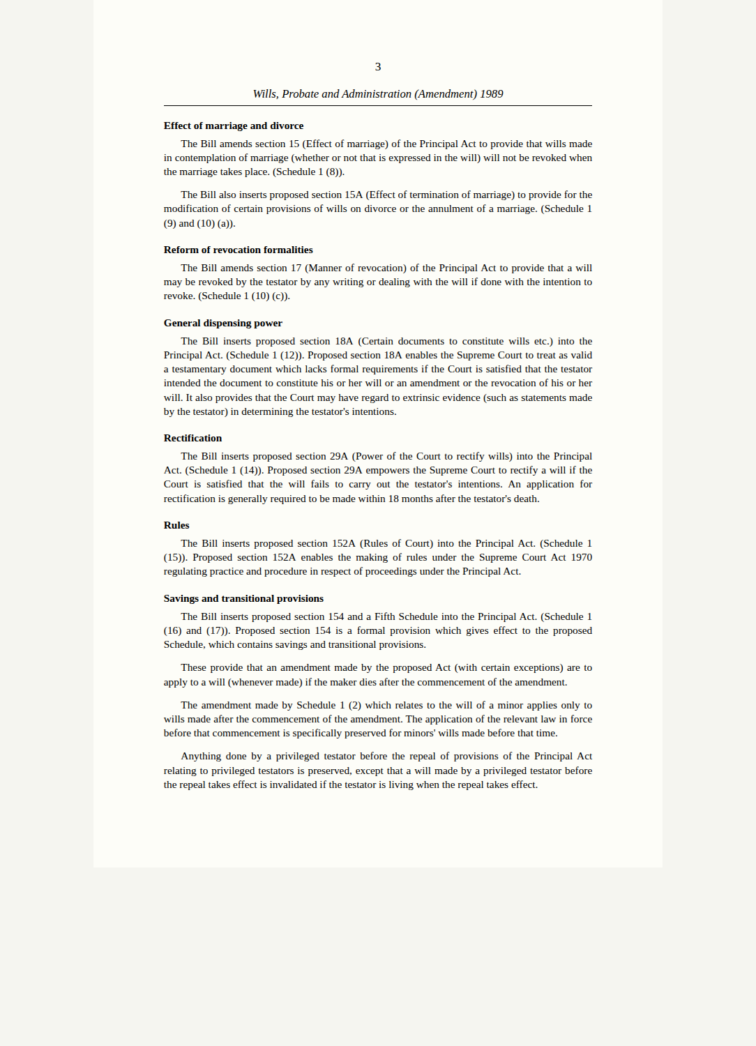3
Wills, Probate and Administration (Amendment) 1989
Effect of marriage and divorce
The Bill amends section 15 (Effect of marriage) of the Principal Act to provide that wills made in contemplation of marriage (whether or not that is expressed in the will) will not be revoked when the marriage takes place. (Schedule 1 (8)).
The Bill also inserts proposed section 15A (Effect of termination of marriage) to provide for the modification of certain provisions of wills on divorce or the annulment of a marriage. (Schedule 1 (9) and (10) (a)).
Reform of revocation formalities
The Bill amends section 17 (Manner of revocation) of the Principal Act to provide that a will may be revoked by the testator by any writing or dealing with the will if done with the intention to revoke. (Schedule 1 (10) (c)).
General dispensing power
The Bill inserts proposed section 18A (Certain documents to constitute wills etc.) into the Principal Act. (Schedule 1 (12)). Proposed section 18A enables the Supreme Court to treat as valid a testamentary document which lacks formal requirements if the Court is satisfied that the testator intended the document to constitute his or her will or an amendment or the revocation of his or her will. It also provides that the Court may have regard to extrinsic evidence (such as statements made by the testator) in determining the testator's intentions.
Rectification
The Bill inserts proposed section 29A (Power of the Court to rectify wills) into the Principal Act. (Schedule 1 (14)). Proposed section 29A empowers the Supreme Court to rectify a will if the Court is satisfied that the will fails to carry out the testator's intentions. An application for rectification is generally required to be made within 18 months after the testator's death.
Rules
The Bill inserts proposed section 152A (Rules of Court) into the Principal Act. (Schedule 1 (15)). Proposed section 152A enables the making of rules under the Supreme Court Act 1970 regulating practice and procedure in respect of proceedings under the Principal Act.
Savings and transitional provisions
The Bill inserts proposed section 154 and a Fifth Schedule into the Principal Act. (Schedule 1 (16) and (17)). Proposed section 154 is a formal provision which gives effect to the proposed Schedule, which contains savings and transitional provisions.
These provide that an amendment made by the proposed Act (with certain exceptions) are to apply to a will (whenever made) if the maker dies after the commencement of the amendment.
The amendment made by Schedule 1 (2) which relates to the will of a minor applies only to wills made after the commencement of the amendment. The application of the relevant law in force before that commencement is specifically preserved for minors' wills made before that time.
Anything done by a privileged testator before the repeal of provisions of the Principal Act relating to privileged testators is preserved, except that a will made by a privileged testator before the repeal takes effect is invalidated if the testator is living when the repeal takes effect.